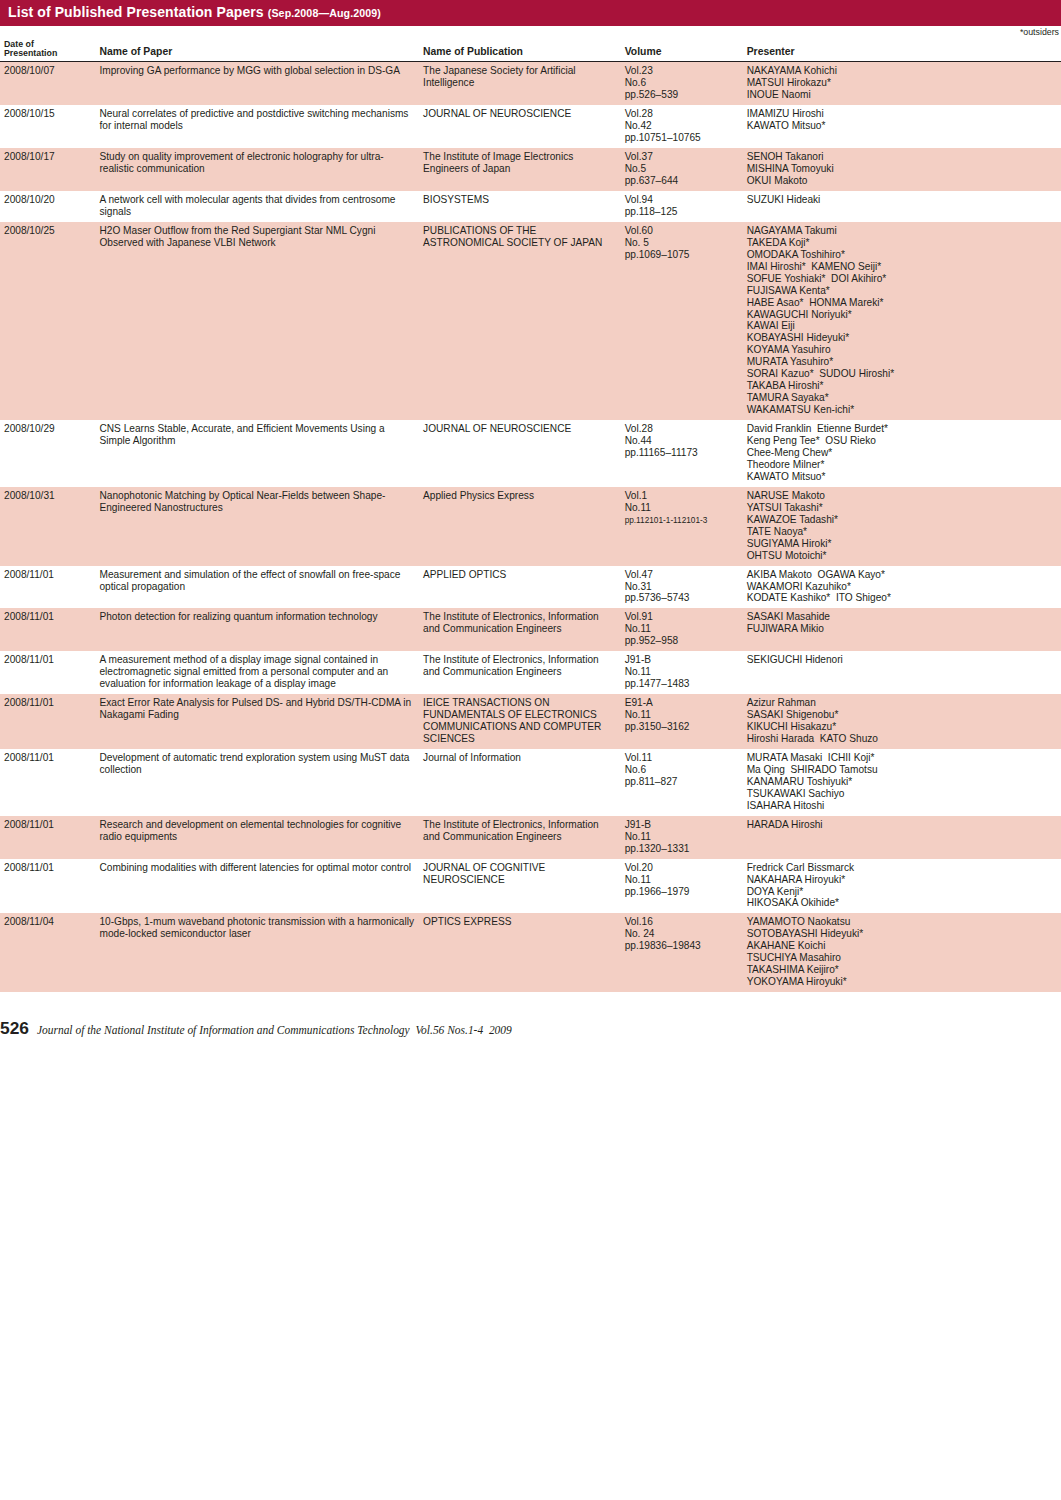List of Published Presentation Papers (Sep.2008—Aug.2009)
*outsiders
| Date of Presentation | Name of Paper | Name of Publication | Volume | Presenter |
| --- | --- | --- | --- | --- |
| 2008/10/07 | Improving GA performance by MGG with global selection in DS-GA | The Japanese Society for Artificial Intelligence | Vol.23 No.6 pp.526–539 | NAKAYAMA Kohichi MATSUI Hirokazu* INOUE Naomi |
| 2008/10/15 | Neural correlates of predictive and postdictive switching mechanisms for internal models | JOURNAL OF NEUROSCIENCE | Vol.28 No.42 pp.10751–10765 | IMAMIZU Hiroshi KAWATO Mitsuo* |
| 2008/10/17 | Study on quality improvement of electronic holography for ultra-realistic communication | The Institute of Image Electronics Engineers of Japan | Vol.37 No.5 pp.637–644 | SENOH Takanori MISHINA Tomoyuki OKUI Makoto |
| 2008/10/20 | A network cell with molecular agents that divides from centrosome signals | BIOSYSTEMS | Vol.94 pp.118–125 | SUZUKI Hideaki |
| 2008/10/25 | H2O Maser Outflow from the Red Supergiant Star NML Cygni Observed with Japanese VLBI Network | PUBLICATIONS OF THE ASTRONOMICAL SOCIETY OF JAPAN | Vol.60 No. 5 pp.1069–1075 | NAGAYAMA Takumi TAKEDA Koji* OMODAKA Toshihiro* IMAI Hiroshi* KAMENO Seiji* SOFUE Yoshiaki* DOI Akihiro* FUJISAWA Kenta* HABE Asao* HONMA Mareki* KAWAGUCHI Noriyuki* KAWAI Eiji KOBAYASHI Hideyuki* KOYAMA Yasuhiro MURATA Yasuhiro* SORAI Kazuo* SUDOU Hiroshi* TAKABA Hiroshi* TAMURA Sayaka* WAKAMATSU Ken-ichi* |
| 2008/10/29 | CNS Learns Stable, Accurate, and Efficient Movements Using a Simple Algorithm | JOURNAL OF NEUROSCIENCE | Vol.28 No.44 pp.11165–11173 | David Franklin Etienne Burdet* Keng Peng Tee* OSU Rieko Chee-Meng Chew* Theodore Milner* KAWATO Mitsuo* |
| 2008/10/31 | Nanophotonic Matching by Optical Near-Fields between Shape-Engineered Nanostructures | Applied Physics Express | Vol.1 No.11 pp.112101-1-112101-3 | NARUSE Makoto YATSUI Takashi* KAWAZOE Tadashi* TATE Naoya* SUGIYAMA Hiroki* OHTSU Motoichi* |
| 2008/11/01 | Measurement and simulation of the effect of snowfall on free-space optical propagation | APPLIED OPTICS | Vol.47 No.31 pp.5736–5743 | AKIBA Makoto OGAWA Kayo* WAKAMORI Kazuhiko* KODATE Kashiko* ITO Shigeo* |
| 2008/11/01 | Photon detection for realizing quantum information technology | The Institute of Electronics, Information and Communication Engineers | Vol.91 No.11 pp.952–958 | SASAKI Masahide FUJIWARA Mikio |
| 2008/11/01 | A measurement method of a display image signal contained in electromagnetic signal emitted from a personal computer and an evaluation for information leakage of a display image | The Institute of Electronics, Information and Communication Engineers | J91-B No.11 pp.1477–1483 | SEKIGUCHI Hidenori |
| 2008/11/01 | Exact Error Rate Analysis for Pulsed DS- and Hybrid DS/TH-CDMA in Nakagami Fading | IEICE TRANSACTIONS ON FUNDAMENTALS OF ELECTRONICS COMMUNICATIONS AND COMPUTER SCIENCES | E91-A No.11 pp.3150–3162 | Azizur Rahman SASAKI Shigenobu* KIKUCHI Hisakazu* Hiroshi Harada KATO Shuzo |
| 2008/11/01 | Development of automatic trend exploration system using MuST data collection | Journal of Information | Vol.11 No.6 pp.811–827 | MURATA Masaki ICHII Koji* Ma Qing SHIRADO Tamotsu KANAMARU Toshiyuki* TSUKAWAKI Sachiyo ISAHARA Hitoshi |
| 2008/11/01 | Research and development on elemental technologies for cognitive radio equipments | The Institute of Electronics, Information and Communication Engineers | J91-B No.11 pp.1320–1331 | HARADA Hiroshi |
| 2008/11/01 | Combining modalities with different latencies for optimal motor control | JOURNAL OF COGNITIVE NEUROSCIENCE | Vol.20 No.11 pp.1966–1979 | Fredrick Carl Bissmarck NAKAHARA Hiroyuki* DOYA Kenji* HIKOSAKA Okihide* |
| 2008/11/04 | 10-Gbps, 1-mum waveband photonic transmission with a harmonically mode-locked semiconductor laser | OPTICS EXPRESS | Vol.16 No. 24 pp.19836–19843 | YAMAMOTO Naokatsu SOTOBAYASHI Hideyuki* AKAHANE Koichi TSUCHIYA Masahiro TAKASHIMA Keijiro* YOKOYAMA Hiroyuki* |
526 Journal of the National Institute of Information and Communications Technology Vol.56 Nos.1-4 2009